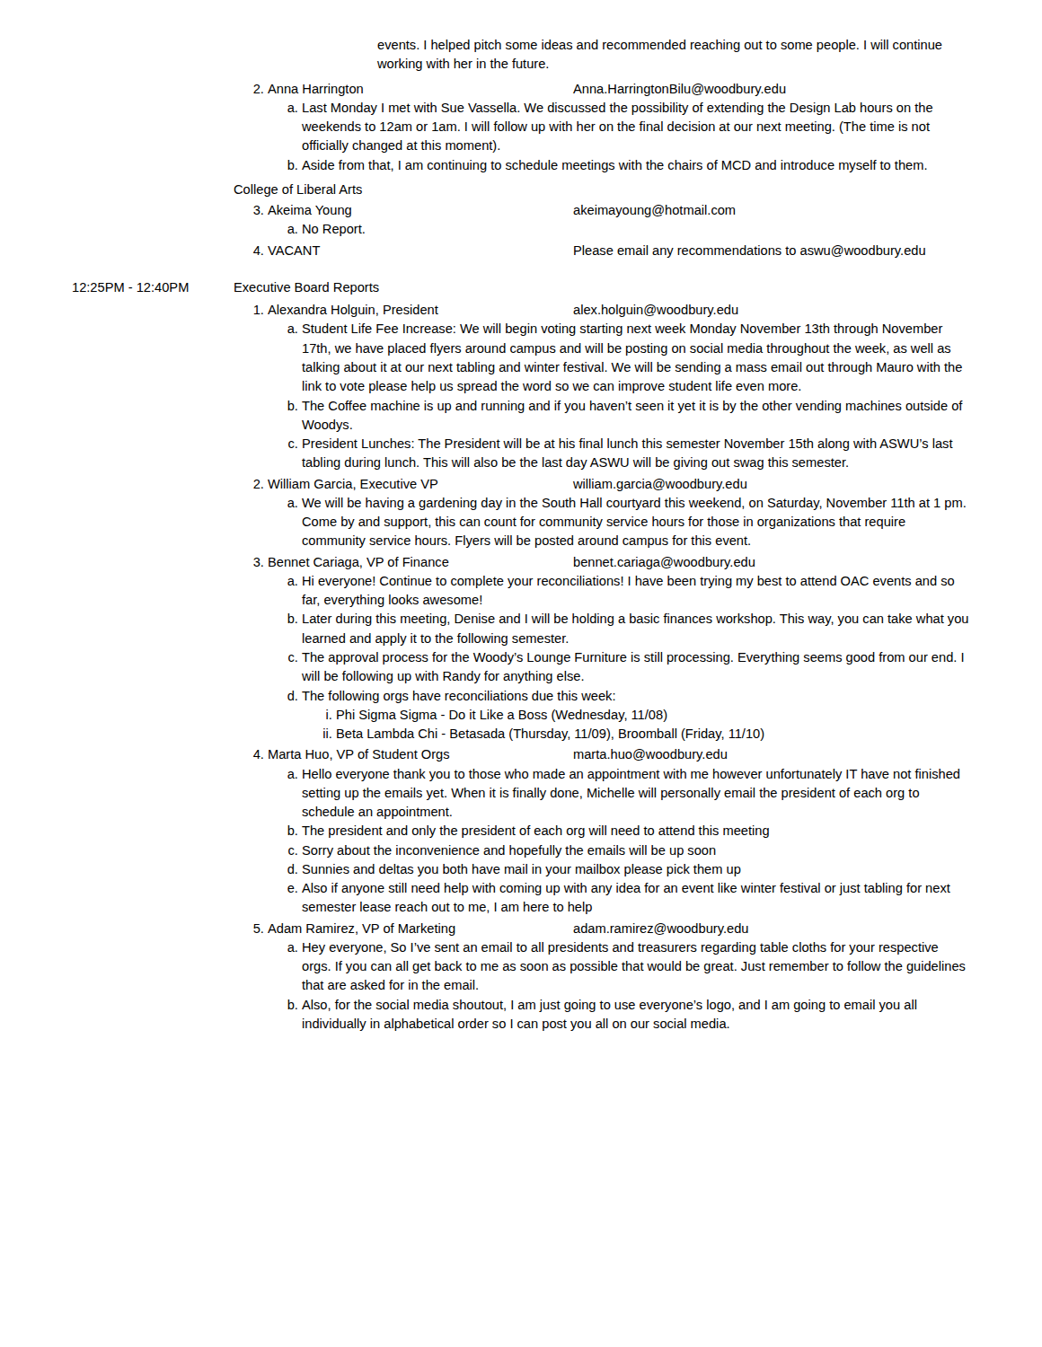events. I helped pitch some ideas and recommended reaching out to some people. I will continue working with her in the future.
Anna Harrington Anna.HarringtonBilu@woodbury.edu
Last Monday I met with Sue Vassella. We discussed the possibility of extending the Design Lab hours on the weekends to 12am or 1am. I will follow up with her on the final decision at our next meeting. (The time is not officially changed at this moment).
Aside from that, I am continuing to schedule meetings with the chairs of MCD and introduce myself to them.
College of Liberal Arts
Akeima Young akeimayoung@hotmail.com
No Report.
VACANT Please email any recommendations to aswu@woodbury.edu
12:25PM - 12:40PM
Executive Board Reports
Alexandra Holguin, President alex.holguin@woodbury.edu
Student Life Fee Increase: We will begin voting starting next week Monday November 13th through November 17th, we have placed flyers around campus and will be posting on social media throughout the week, as well as talking about it at our next tabling and winter festival. We will be sending a mass email out through Mauro with the link to vote please help us spread the word so we can improve student life even more.
The Coffee machine is up and running and if you haven’t seen it yet it is by the other vending machines outside of Woodys.
President Lunches: The President will be at his final lunch this semester November 15th along with ASWU’s last tabling during lunch. This will also be the last day ASWU will be giving out swag this semester.
William Garcia, Executive VP william.garcia@woodbury.edu
We will be having a gardening day in the South Hall courtyard this weekend, on Saturday, November 11th at 1 pm. Come by and support, this can count for community service hours for those in organizations that require community service hours. Flyers will be posted around campus for this event.
Bennet Cariaga, VP of Finance bennet.cariaga@woodbury.edu
Hi everyone! Continue to complete your reconciliations! I have been trying my best to attend OAC events and so far, everything looks awesome!
Later during this meeting, Denise and I will be holding a basic finances workshop. This way, you can take what you learned and apply it to the following semester.
The approval process for the Woody’s Lounge Furniture is still processing. Everything seems good from our end. I will be following up with Randy for anything else.
The following orgs have reconciliations due this week:
Phi Sigma Sigma - Do it Like a Boss (Wednesday, 11/08)
Beta Lambda Chi - Betasada (Thursday, 11/09), Broomball (Friday, 11/10)
Marta Huo, VP of Student Orgs marta.huo@woodbury.edu
Hello everyone thank you to those who made an appointment with me however unfortunately IT have not finished setting up the emails yet. When it is finally done, Michelle will personally email the president of each org to schedule an appointment.
The president and only the president of each org will need to attend this meeting
Sorry about the inconvenience and hopefully the emails will be up soon
Sunnies and deltas you both have mail in your mailbox please pick them up
Also if anyone still need help with coming up with any idea for an event like winter festival or just tabling for next semester lease reach out to me, I am here to help
Adam Ramirez, VP of Marketing adam.ramirez@woodbury.edu
Hey everyone, So I’ve sent an email to all presidents and treasurers regarding table cloths for your respective orgs. If you can all get back to me as soon as possible that would be great. Just remember to follow the guidelines that are asked for in the email.
Also, for the social media shoutout, I am just going to use everyone’s logo, and I am going to email you all individually in alphabetical order so I can post you all on our social media.